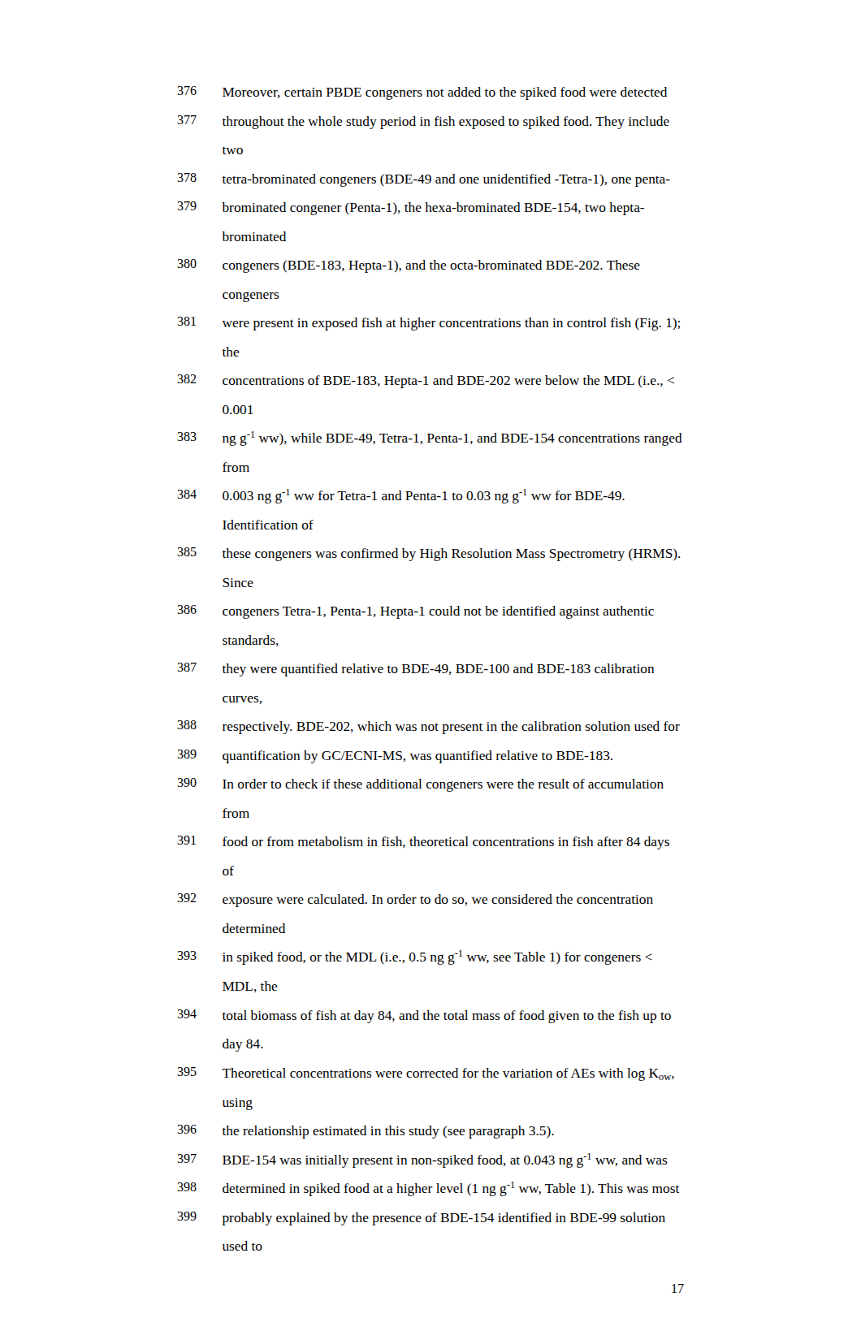Moreover, certain PBDE congeners not added to the spiked food were detected
throughout the whole study period in fish exposed to spiked food. They include two
tetra-brominated congeners (BDE-49 and one unidentified -Tetra-1), one penta-
brominated congener (Penta-1), the hexa-brominated BDE-154, two hepta-brominated
congeners (BDE-183, Hepta-1), and the octa-brominated BDE-202. These congeners
were present in exposed fish at higher concentrations than in control fish (Fig. 1); the
concentrations of BDE-183, Hepta-1 and BDE-202 were below the MDL (i.e., < 0.001
ng g-1 ww), while BDE-49, Tetra-1, Penta-1, and BDE-154 concentrations ranged from
0.003 ng g-1 ww for Tetra-1 and Penta-1 to 0.03 ng g-1 ww for BDE-49. Identification of
these congeners was confirmed by High Resolution Mass Spectrometry (HRMS). Since
congeners Tetra-1, Penta-1, Hepta-1 could not be identified against authentic standards,
they were quantified relative to BDE-49, BDE-100 and BDE-183 calibration curves,
respectively. BDE-202, which was not present in the calibration solution used for
quantification by GC/ECNI-MS, was quantified relative to BDE-183.
In order to check if these additional congeners were the result of accumulation from
food or from metabolism in fish, theoretical concentrations in fish after 84 days of
exposure were calculated. In order to do so, we considered the concentration determined
in spiked food, or the MDL (i.e., 0.5 ng g-1 ww, see Table 1) for congeners < MDL, the
total biomass of fish at day 84, and the total mass of food given to the fish up to day 84.
Theoretical concentrations were corrected for the variation of AEs with log Kow, using
the relationship estimated in this study (see paragraph 3.5).
BDE-154 was initially present in non-spiked food, at 0.043 ng g-1 ww, and was
determined in spiked food at a higher level (1 ng g-1 ww, Table 1). This was most
probably explained by the presence of BDE-154 identified in BDE-99 solution used to
17